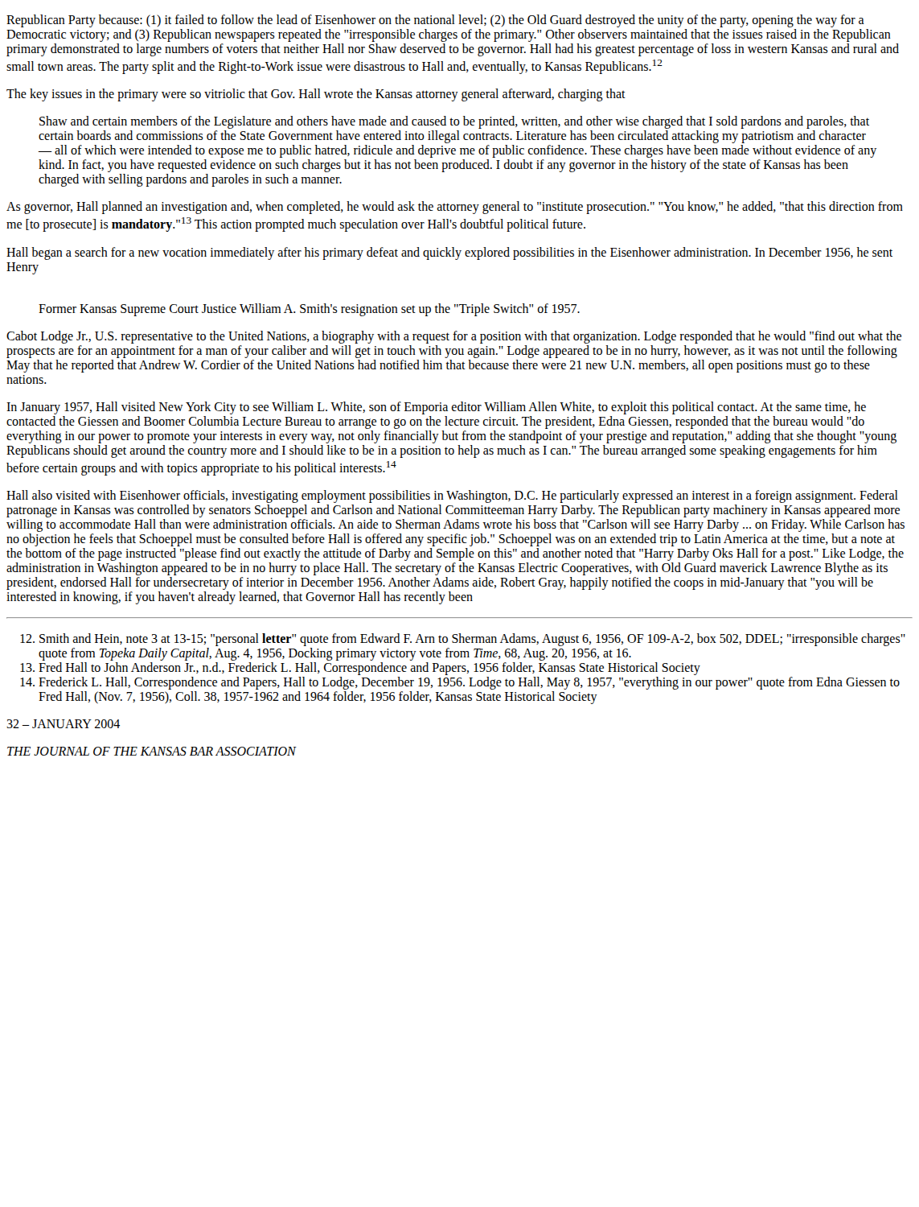Republican Party because: (1) it failed to follow the lead of Eisenhower on the national level; (2) the Old Guard destroyed the unity of the party, opening the way for a Democratic victory; and (3) Republican newspapers repeated the "irresponsible charges of the primary." Other observers maintained that the issues raised in the Republican primary demonstrated to large numbers of voters that neither Hall nor Shaw deserved to be governor. Hall had his greatest percentage of loss in western Kansas and rural and small town areas. The party split and the Right-to-Work issue were disastrous to Hall and, eventually, to Kansas Republicans.12
The key issues in the primary were so vitriolic that Gov. Hall wrote the Kansas attorney general afterward, charging that
Shaw and certain members of the Legislature and others have made and caused to be printed, written, and other wise charged that I sold pardons and paroles, that certain boards and commissions of the State Government have entered into illegal contracts. Literature has been circulated attacking my patriotism and character — all of which were intended to expose me to public hatred, ridicule and deprive me of public confidence. These charges have been made without evidence of any kind. In fact, you have requested evidence on such charges but it has not been produced. I doubt if any governor in the history of the state of Kansas has been charged with selling pardons and paroles in such a manner.
As governor, Hall planned an investigation and, when completed, he would ask the attorney general to "institute prosecution." "You know," he added, "that this direction from me [to prosecute] is mandatory."13 This action prompted much speculation over Hall's doubtful political future.
Hall began a search for a new vocation immediately after his primary defeat and quickly explored possibilities in the Eisenhower administration. In December 1956, he sent Henry
Former Kansas Supreme Court Justice William A. Smith's resignation set up the "Triple Switch" of 1957.
Cabot Lodge Jr., U.S. representative to the United Nations, a biography with a request for a position with that organization. Lodge responded that he would "find out what the prospects are for an appointment for a man of your caliber and will get in touch with you again." Lodge appeared to be in no hurry, however, as it was not until the following May that he reported that Andrew W. Cordier of the United Nations had notified him that because there were 21 new U.N. members, all open positions must go to these nations.
In January 1957, Hall visited New York City to see William L. White, son of Emporia editor William Allen White, to exploit this political contact. At the same time, he contacted the Giessen and Boomer Columbia Lecture Bureau to arrange to go on the lecture circuit. The president, Edna Giessen, responded that the bureau would "do everything in our power to promote your interests in every way, not only financially but from the standpoint of your prestige and reputation," adding that she thought "young Republicans should get around the country more and I should like to be in a position to help as much as I can." The bureau arranged some speaking engagements for him before certain groups and with topics appropriate to his political interests.14
Hall also visited with Eisenhower officials, investigating employment possibilities in Washington, D.C. He particularly expressed an interest in a foreign assignment. Federal patronage in Kansas was controlled by senators Schoeppel and Carlson and National Committeeman Harry Darby. The Republican party machinery in Kansas appeared more willing to accommodate Hall than were administration officials. An aide to Sherman Adams wrote his boss that "Carlson will see Harry Darby ... on Friday. While Carlson has no objection he feels that Schoeppel must be consulted before Hall is offered any specific job." Schoeppel was on an extended trip to Latin America at the time, but a note at the bottom of the page instructed "please find out exactly the attitude of Darby and Semple on this" and another noted that "Harry Darby Oks Hall for a post." Like Lodge, the administration in Washington appeared to be in no hurry to place Hall. The secretary of the Kansas Electric Cooperatives, with Old Guard maverick Lawrence Blythe as its president, endorsed Hall for undersecretary of interior in December 1956. Another Adams aide, Robert Gray, happily notified the coops in mid-January that "you will be interested in knowing, if you haven't already learned, that Governor Hall has recently been
Smith and Hein, note 3 at 13-15; "personal letter" quote from Edward F. Arn to Sherman Adams, August 6, 1956, OF 109-A-2, box 502, DDEL; "irresponsible charges" quote from Topeka Daily Capital, Aug. 4, 1956, Docking primary victory vote from Time, 68, Aug. 20, 1956, at 16.
Fred Hall to John Anderson Jr., n.d., Frederick L. Hall, Correspondence and Papers, 1956 folder, Kansas State Historical Society
Frederick L. Hall, Correspondence and Papers, Hall to Lodge, December 19, 1956. Lodge to Hall, May 8, 1957, "everything in our power" quote from Edna Giessen to Fred Hall, (Nov. 7, 1956), Coll. 38, 1957-1962 and 1964 folder, 1956 folder, Kansas State Historical Society
32 – JANUARY 2004
THE JOURNAL OF THE KANSAS BAR ASSOCIATION